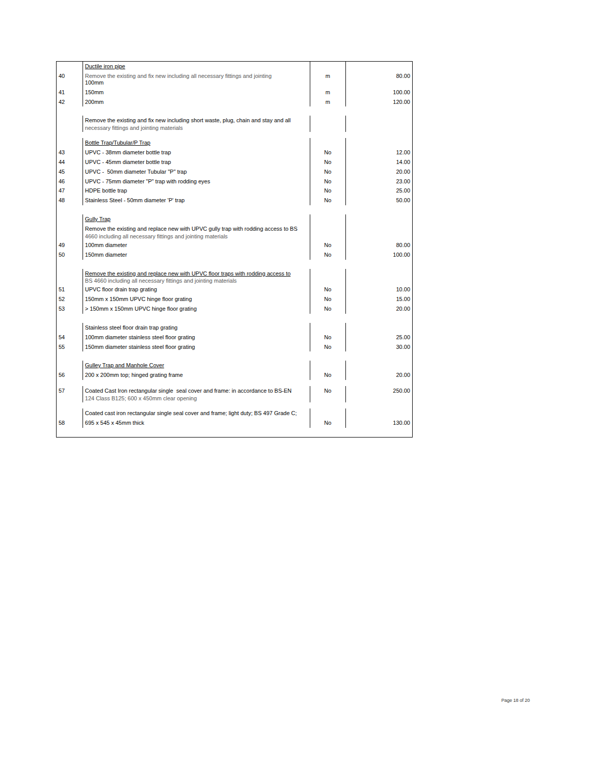| | Ductile iron pipe | | |
| 40 | Remove the existing and fix new including all necessary fittings and jointing 100mm | m | 80.00 |
| 41 | 150mm | m | 100.00 |
| 42 | 200mm | m | 120.00 |
| | Remove the existing and fix new including short waste, plug, chain and stay and all necessary fittings and jointing materials | | |
| | Bottle Trap/Tubular/P Trap | | |
| 43 | UPVC - 38mm diameter bottle trap | No | 12.00 |
| 44 | UPVC - 45mm diameter bottle trap | No | 14.00 |
| 45 | UPVC - 50mm diameter Tubular "P" trap | No | 20.00 |
| 46 | UPVC - 75mm diameter "P" trap with rodding eyes | No | 23.00 |
| 47 | HDPE bottle trap | No | 25.00 |
| 48 | Stainless Steel - 50mm diameter 'P' trap | No | 50.00 |
| | Gully Trap | | |
| | Remove the existing and replace new with UPVC gully trap with rodding access to BS 4660 including all necessary fittings and jointing materials | | |
| 49 | 100mm diameter | No | 80.00 |
| 50 | 150mm diameter | No | 100.00 |
| | Remove the existing and replace new with UPVC floor traps with rodding access to BS 4660 including all necessary fittings and jointing materials | | |
| 51 | UPVC floor drain trap grating | No | 10.00 |
| 52 | 150mm x 150mm UPVC hinge floor grating | No | 15.00 |
| 53 | > 150mm x 150mm UPVC hinge floor grating | No | 20.00 |
| | Stainless steel floor drain trap grating | | |
| 54 | 100mm diameter stainless steel floor grating | No | 25.00 |
| 55 | 150mm diameter stainless steel floor grating | No | 30.00 |
| | Gulley Trap and Manhole Cover | | |
| 56 | 200 x 200mm top; hinged grating frame | No | 20.00 |
| 57 | Coated Cast Iron rectangular single seal cover and frame: in accordance to BS-EN 124 Class B125; 600 x 450mm clear opening | No | 250.00 |
| | Coated cast iron rectangular single seal cover and frame; light duty; BS 497 Grade C; | | |
| 58 | 695 x 545 x 45mm thick | No | 130.00 |
Page 18 of 20